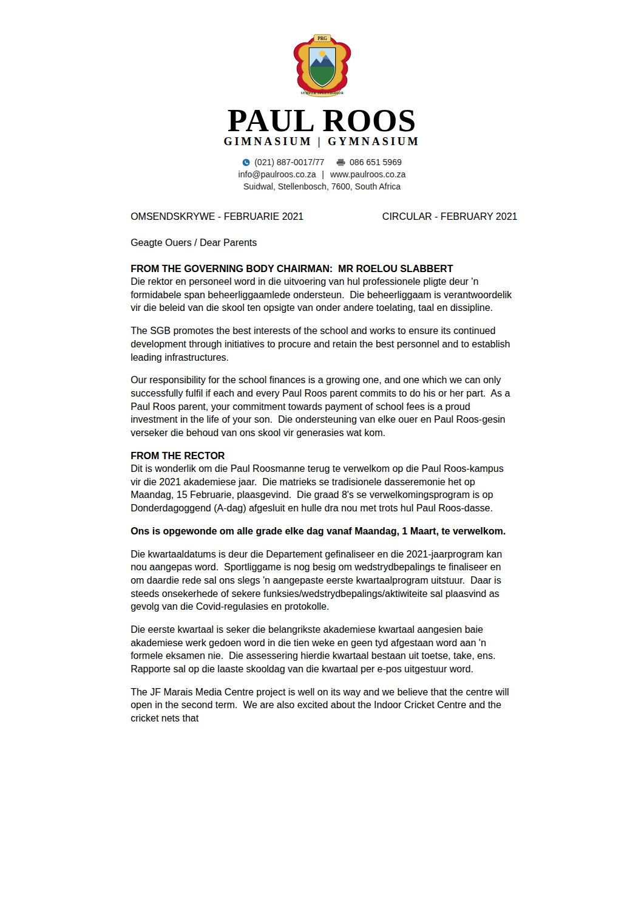PRG SEMPER SPLENDIDIOR
PAUL ROOS GIMNASIUM | GYMNASIUM
(021) 887-0017/77 086 651 5969
info@paulroos.co.za | www.paulroos.co.za
Suidwal, Stellenbosch, 7600, South Africa
OMSENDSKRYWE - FEBRUARIE 2021 CIRCULAR - FEBRUARY 2021
Geagte Ouers / Dear Parents
FROM THE GOVERNING BODY CHAIRMAN: MR ROELOU SLABBERT
Die rektor en personeel word in die uitvoering van hul professionele pligte deur 'n formidabele span beheerliggaamlede ondersteun. Die beheerliggaam is verantwoordelik vir die beleid van die skool ten opsigte van onder andere toelating, taal en dissipline.
The SGB promotes the best interests of the school and works to ensure its continued development through initiatives to procure and retain the best personnel and to establish leading infrastructures.
Our responsibility for the school finances is a growing one, and one which we can only successfully fulfil if each and every Paul Roos parent commits to do his or her part. As a Paul Roos parent, your commitment towards payment of school fees is a proud investment in the life of your son. Die ondersteuning van elke ouer en Paul Roos-gesin verseker die behoud van ons skool vir generasies wat kom.
FROM THE RECTOR
Dit is wonderlik om die Paul Roosmanne terug te verwelkom op die Paul Roos-kampus vir die 2021 akademiese jaar. Die matrieks se tradisionele dasseremonie het op Maandag, 15 Februarie, plaasgevind. Die graad 8's se verwelkomingsprogram is op Donderdagoggend (A-dag) afgesluit en hulle dra nou met trots hul Paul Roos-dasse.
Ons is opgewonde om alle grade elke dag vanaf Maandag, 1 Maart, te verwelkom.
Die kwartaaldatums is deur die Departement gefinaliseer en die 2021-jaarprogram kan nou aangepas word. Sportliggame is nog besig om wedstrydbepalings te finaliseer en om daardie rede sal ons slegs 'n aangepaste eerste kwartaalprogram uitstuur. Daar is steeds onsekerhede of sekere funksies/wedstrydbepalings/aktiwiteite sal plaasvind as gevolg van die Covid-regulasies en protokolle.
Die eerste kwartaal is seker die belangrikste akademiese kwartaal aangesien baie akademiese werk gedoen word in die tien weke en geen tyd afgestaan word aan 'n formele eksamen nie. Die assessering hierdie kwartaal bestaan uit toetse, take, ens. Rapporte sal op die laaste skooldag van die kwartaal per e-pos uitgestuur word.
The JF Marais Media Centre project is well on its way and we believe that the centre will open in the second term. We are also excited about the Indoor Cricket Centre and the cricket nets that